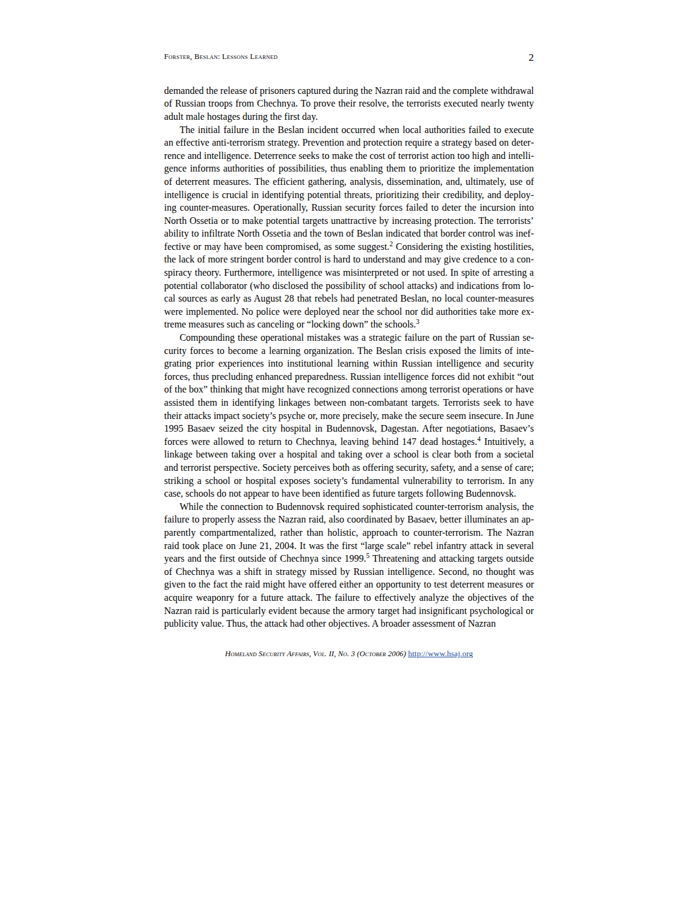Forster, Beslan: Lessons Learned
2
demanded the release of prisoners captured during the Nazran raid and the complete withdrawal of Russian troops from Chechnya. To prove their resolve, the terrorists executed nearly twenty adult male hostages during the first day.
The initial failure in the Beslan incident occurred when local authorities failed to execute an effective anti-terrorism strategy. Prevention and protection require a strategy based on deterrence and intelligence. Deterrence seeks to make the cost of terrorist action too high and intelligence informs authorities of possibilities, thus enabling them to prioritize the implementation of deterrent measures. The efficient gathering, analysis, dissemination, and, ultimately, use of intelligence is crucial in identifying potential threats, prioritizing their credibility, and deploying counter-measures. Operationally, Russian security forces failed to deter the incursion into North Ossetia or to make potential targets unattractive by increasing protection. The terrorists’ ability to infiltrate North Ossetia and the town of Beslan indicated that border control was ineffective or may have been compromised, as some suggest.2 Considering the existing hostilities, the lack of more stringent border control is hard to understand and may give credence to a conspiracy theory. Furthermore, intelligence was misinterpreted or not used. In spite of arresting a potential collaborator (who disclosed the possibility of school attacks) and indications from local sources as early as August 28 that rebels had penetrated Beslan, no local counter-measures were implemented. No police were deployed near the school nor did authorities take more extreme measures such as canceling or “locking down” the schools.3
Compounding these operational mistakes was a strategic failure on the part of Russian security forces to become a learning organization. The Beslan crisis exposed the limits of integrating prior experiences into institutional learning within Russian intelligence and security forces, thus precluding enhanced preparedness. Russian intelligence forces did not exhibit “out of the box” thinking that might have recognized connections among terrorist operations or have assisted them in identifying linkages between non-combatant targets. Terrorists seek to have their attacks impact society’s psyche or, more precisely, make the secure seem insecure. In June 1995 Basaev seized the city hospital in Budennovsk, Dagestan. After negotiations, Basaev’s forces were allowed to return to Chechnya, leaving behind 147 dead hostages.4 Intuitively, a linkage between taking over a hospital and taking over a school is clear both from a societal and terrorist perspective. Society perceives both as offering security, safety, and a sense of care; striking a school or hospital exposes society’s fundamental vulnerability to terrorism. In any case, schools do not appear to have been identified as future targets following Budennovsk.
While the connection to Budennovsk required sophisticated counter-terrorism analysis, the failure to properly assess the Nazran raid, also coordinated by Basaev, better illuminates an apparently compartmentalized, rather than holistic, approach to counter-terrorism. The Nazran raid took place on June 21, 2004. It was the first “large scale” rebel infantry attack in several years and the first outside of Chechnya since 1999.5 Threatening and attacking targets outside of Chechnya was a shift in strategy missed by Russian intelligence. Second, no thought was given to the fact the raid might have offered either an opportunity to test deterrent measures or acquire weaponry for a future attack. The failure to effectively analyze the objectives of the Nazran raid is particularly evident because the armory target had insignificant psychological or publicity value. Thus, the attack had other objectives. A broader assessment of Nazran
Homeland Security Affairs, Vol. II, No. 3 (October 2006) http://www.hsaj.org